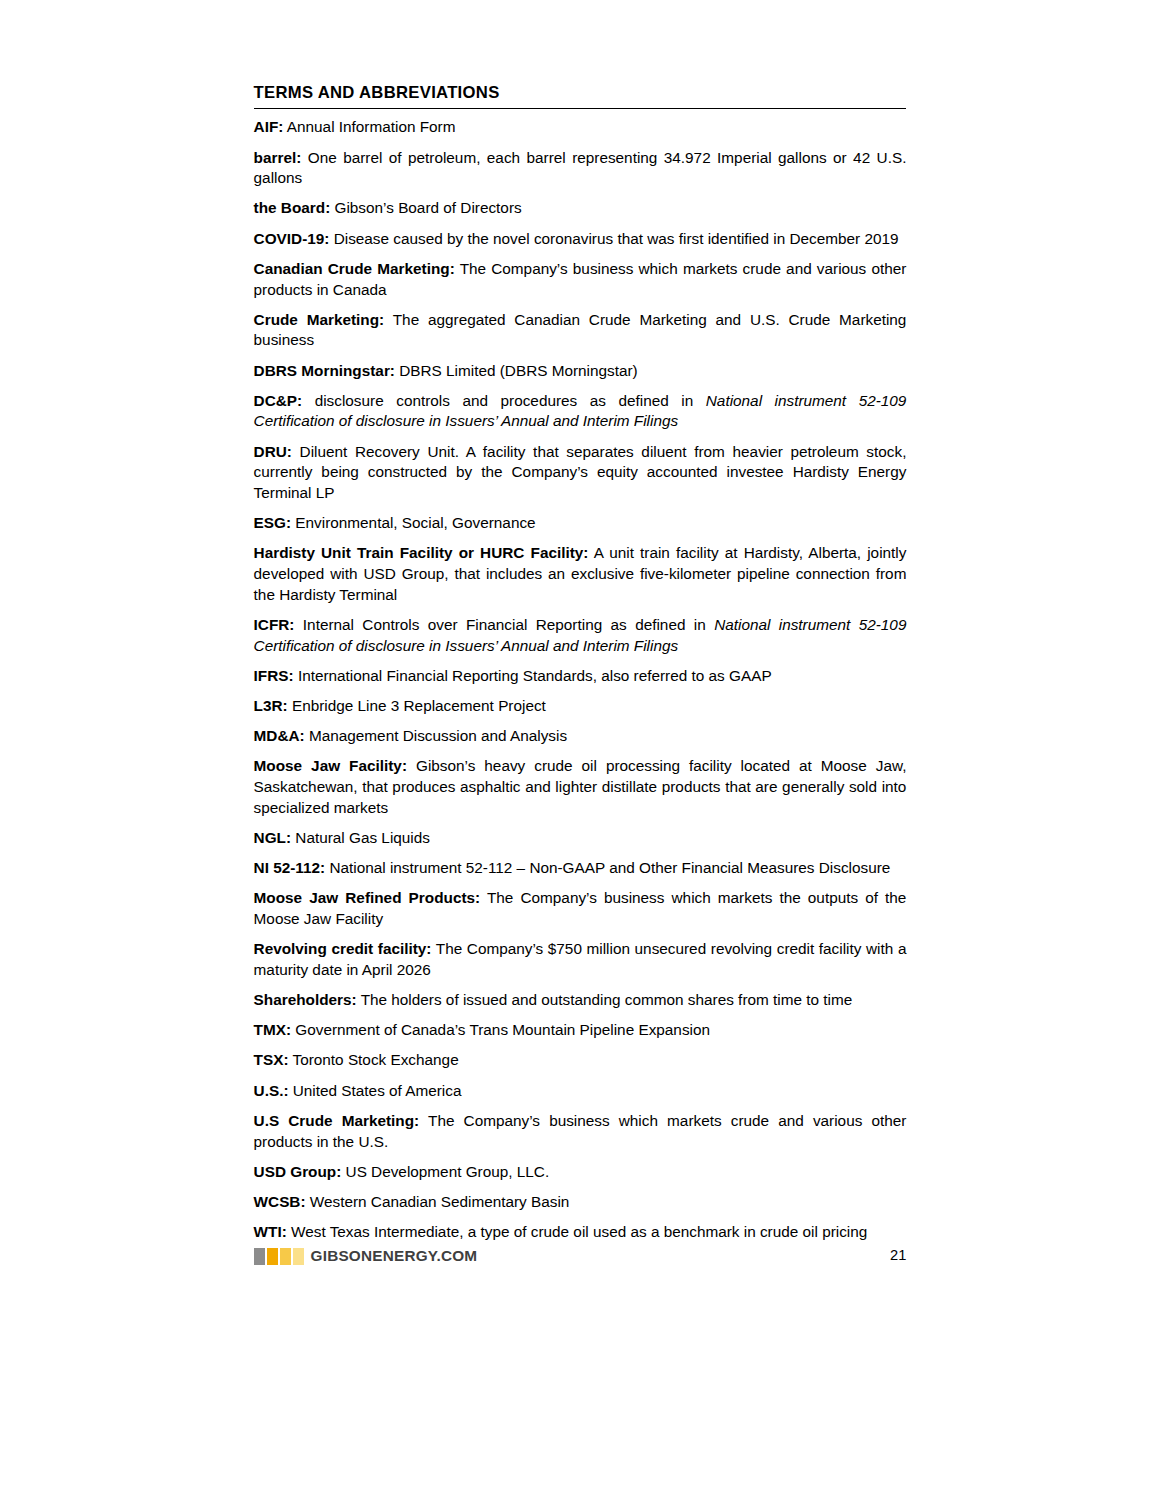Terms and Abbreviations
AIF: Annual Information Form
barrel: One barrel of petroleum, each barrel representing 34.972 Imperial gallons or 42 U.S. gallons
the Board: Gibson’s Board of Directors
COVID-19: Disease caused by the novel coronavirus that was first identified in December 2019
Canadian Crude Marketing: The Company’s business which markets crude and various other products in Canada
Crude Marketing: The aggregated Canadian Crude Marketing and U.S. Crude Marketing business
DBRS Morningstar: DBRS Limited (DBRS Morningstar)
DC&P: disclosure controls and procedures as defined in National instrument 52-109 Certification of disclosure in Issuers’ Annual and Interim Filings
DRU: Diluent Recovery Unit. A facility that separates diluent from heavier petroleum stock, currently being constructed by the Company’s equity accounted investee Hardisty Energy Terminal LP
ESG: Environmental, Social, Governance
Hardisty Unit Train Facility or HURC Facility: A unit train facility at Hardisty, Alberta, jointly developed with USD Group, that includes an exclusive five-kilometer pipeline connection from the Hardisty Terminal
ICFR: Internal Controls over Financial Reporting as defined in National instrument 52-109 Certification of disclosure in Issuers’ Annual and Interim Filings
IFRS: International Financial Reporting Standards, also referred to as GAAP
L3R: Enbridge Line 3 Replacement Project
MD&A: Management Discussion and Analysis
Moose Jaw Facility: Gibson’s heavy crude oil processing facility located at Moose Jaw, Saskatchewan, that produces asphaltic and lighter distillate products that are generally sold into specialized markets
NGL: Natural Gas Liquids
NI 52-112: National instrument 52-112 – Non-GAAP and Other Financial Measures Disclosure
Moose Jaw Refined Products: The Company’s business which markets the outputs of the Moose Jaw Facility
Revolving credit facility: The Company’s $750 million unsecured revolving credit facility with a maturity date in April 2026
Shareholders: The holders of issued and outstanding common shares from time to time
TMX: Government of Canada’s Trans Mountain Pipeline Expansion
TSX: Toronto Stock Exchange
U.S.: United States of America
U.S Crude Marketing: The Company’s business which markets crude and various other products in the U.S.
USD Group: US Development Group, LLC.
WCSB: Western Canadian Sedimentary Basin
WTI: West Texas Intermediate, a type of crude oil used as a benchmark in crude oil pricing
GIBSONENERGY.COM
21